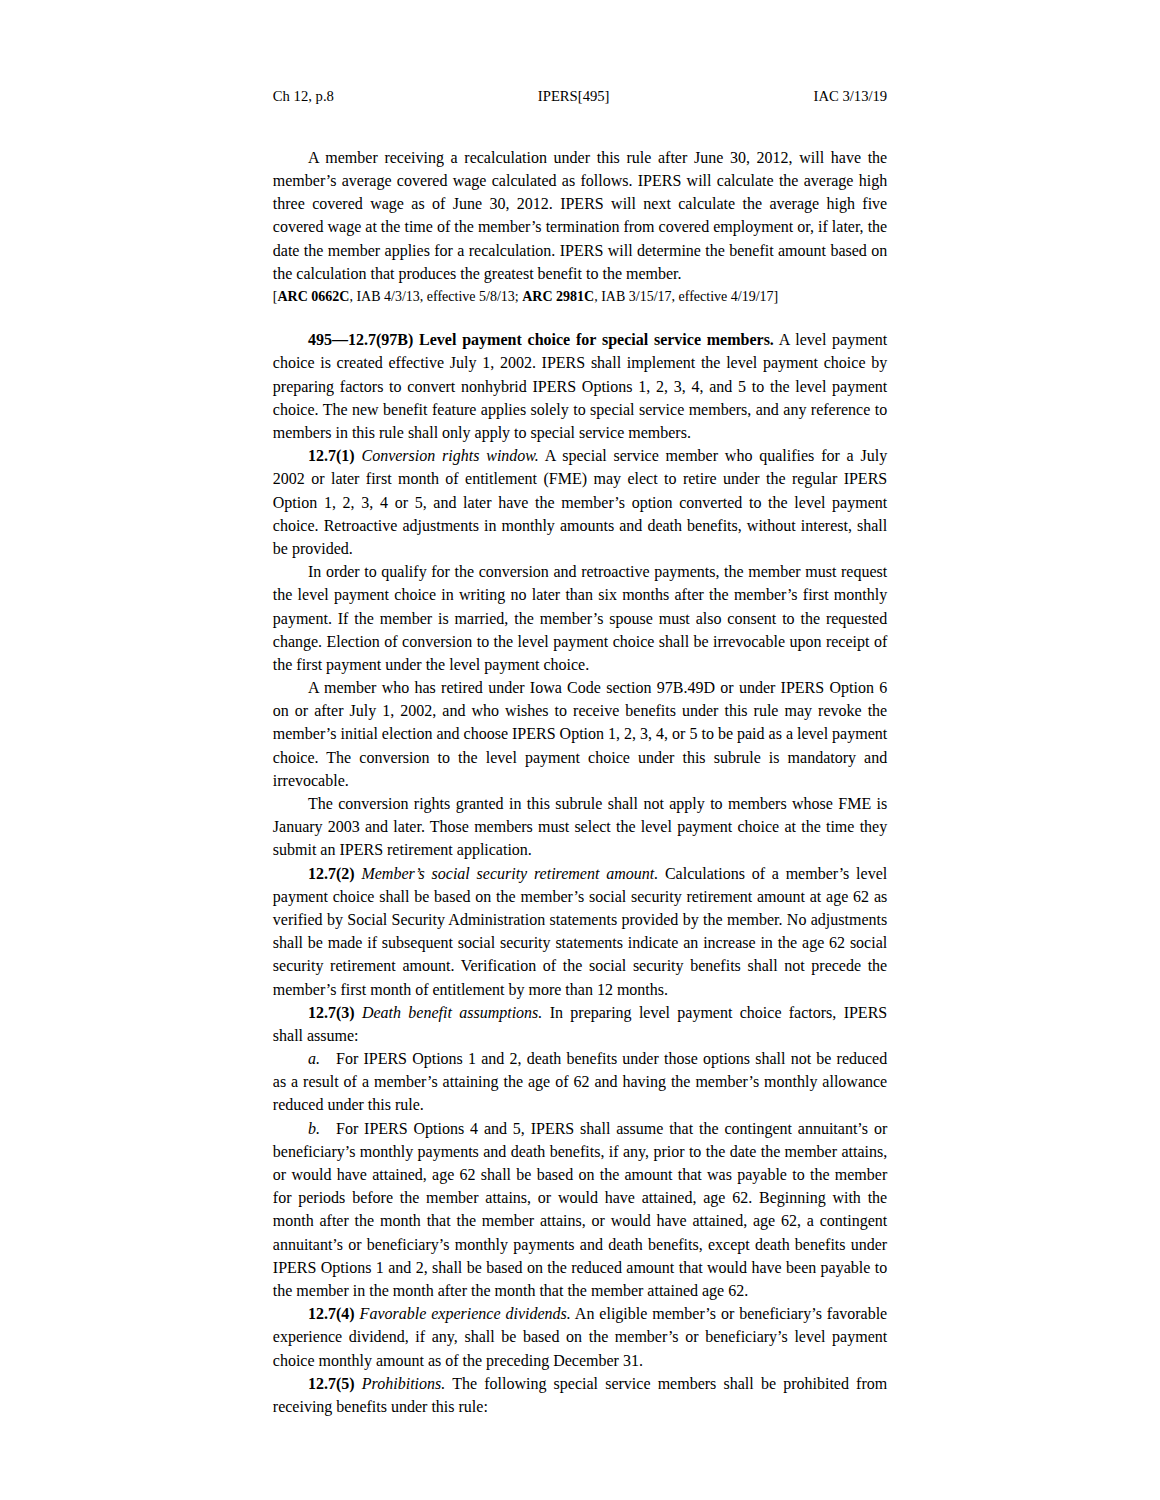Ch 12, p.8 IPERS[495] IAC 3/13/19
A member receiving a recalculation under this rule after June 30, 2012, will have the member’s average covered wage calculated as follows. IPERS will calculate the average high three covered wage as of June 30, 2012. IPERS will next calculate the average high five covered wage at the time of the member’s termination from covered employment or, if later, the date the member applies for a recalculation. IPERS will determine the benefit amount based on the calculation that produces the greatest benefit to the member.
[ARC 0662C, IAB 4/3/13, effective 5/8/13; ARC 2981C, IAB 3/15/17, effective 4/19/17]
495—12.7(97B) Level payment choice for special service members. A level payment choice is created effective July 1, 2002. IPERS shall implement the level payment choice by preparing factors to convert nonhybrid IPERS Options 1, 2, 3, 4, and 5 to the level payment choice. The new benefit feature applies solely to special service members, and any reference to members in this rule shall only apply to special service members.
12.7(1) Conversion rights window. A special service member who qualifies for a July 2002 or later first month of entitlement (FME) may elect to retire under the regular IPERS Option 1, 2, 3, 4 or 5, and later have the member’s option converted to the level payment choice. Retroactive adjustments in monthly amounts and death benefits, without interest, shall be provided.
In order to qualify for the conversion and retroactive payments, the member must request the level payment choice in writing no later than six months after the member’s first monthly payment. If the member is married, the member’s spouse must also consent to the requested change. Election of conversion to the level payment choice shall be irrevocable upon receipt of the first payment under the level payment choice.
A member who has retired under Iowa Code section 97B.49D or under IPERS Option 6 on or after July 1, 2002, and who wishes to receive benefits under this rule may revoke the member’s initial election and choose IPERS Option 1, 2, 3, 4, or 5 to be paid as a level payment choice. The conversion to the level payment choice under this subrule is mandatory and irrevocable.
The conversion rights granted in this subrule shall not apply to members whose FME is January 2003 and later. Those members must select the level payment choice at the time they submit an IPERS retirement application.
12.7(2) Member’s social security retirement amount. Calculations of a member’s level payment choice shall be based on the member’s social security retirement amount at age 62 as verified by Social Security Administration statements provided by the member. No adjustments shall be made if subsequent social security statements indicate an increase in the age 62 social security retirement amount. Verification of the social security benefits shall not precede the member’s first month of entitlement by more than 12 months.
12.7(3) Death benefit assumptions. In preparing level payment choice factors, IPERS shall assume:
a. For IPERS Options 1 and 2, death benefits under those options shall not be reduced as a result of a member’s attaining the age of 62 and having the member’s monthly allowance reduced under this rule.
b. For IPERS Options 4 and 5, IPERS shall assume that the contingent annuitant’s or beneficiary’s monthly payments and death benefits, if any, prior to the date the member attains, or would have attained, age 62 shall be based on the amount that was payable to the member for periods before the member attains, or would have attained, age 62. Beginning with the month after the month that the member attains, or would have attained, age 62, a contingent annuitant’s or beneficiary’s monthly payments and death benefits, except death benefits under IPERS Options 1 and 2, shall be based on the reduced amount that would have been payable to the member in the month after the month that the member attained age 62.
12.7(4) Favorable experience dividends. An eligible member’s or beneficiary’s favorable experience dividend, if any, shall be based on the member’s or beneficiary’s level payment choice monthly amount as of the preceding December 31.
12.7(5) Prohibitions. The following special service members shall be prohibited from receiving benefits under this rule: